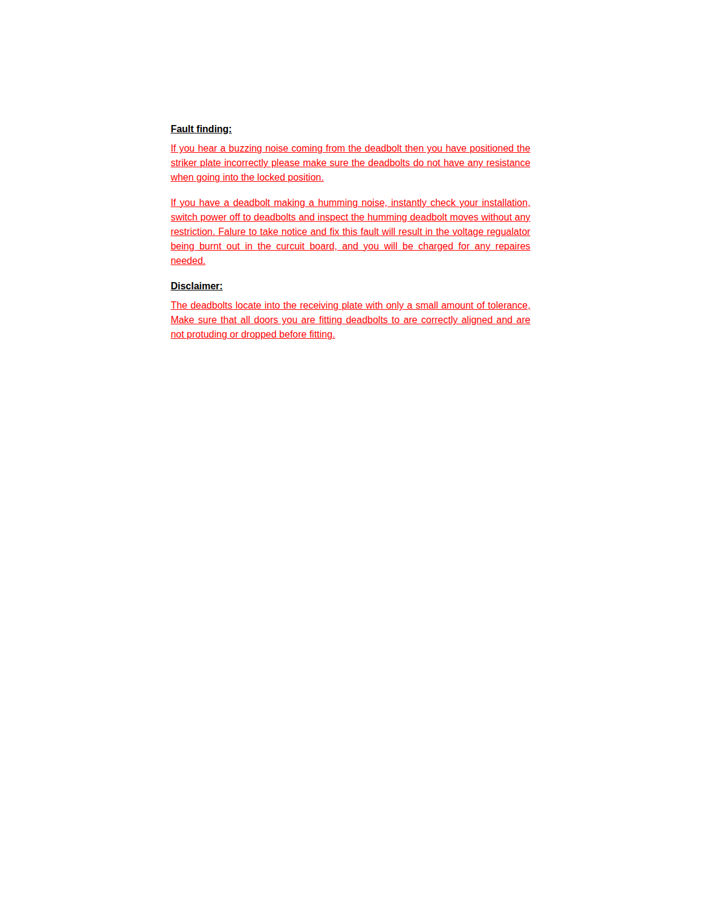Fault finding:
If you hear a buzzing noise coming from the deadbolt then you have positioned the striker plate incorrectly please make sure the deadbolts do not have any resistance when going into the locked position.
If you have a deadbolt making a humming noise, instantly check your installation, switch power off to deadbolts and inspect the humming deadbolt moves without any restriction. Falure to take notice and fix this fault will result in the voltage regualator being burnt out in the curcuit board, and you will be charged for any repaires needed.
Disclaimer:
The deadbolts locate into the receiving plate with only a small amount of tolerance, Make sure that all doors you are fitting deadbolts to are correctly aligned and are not protuding or dropped before fitting.